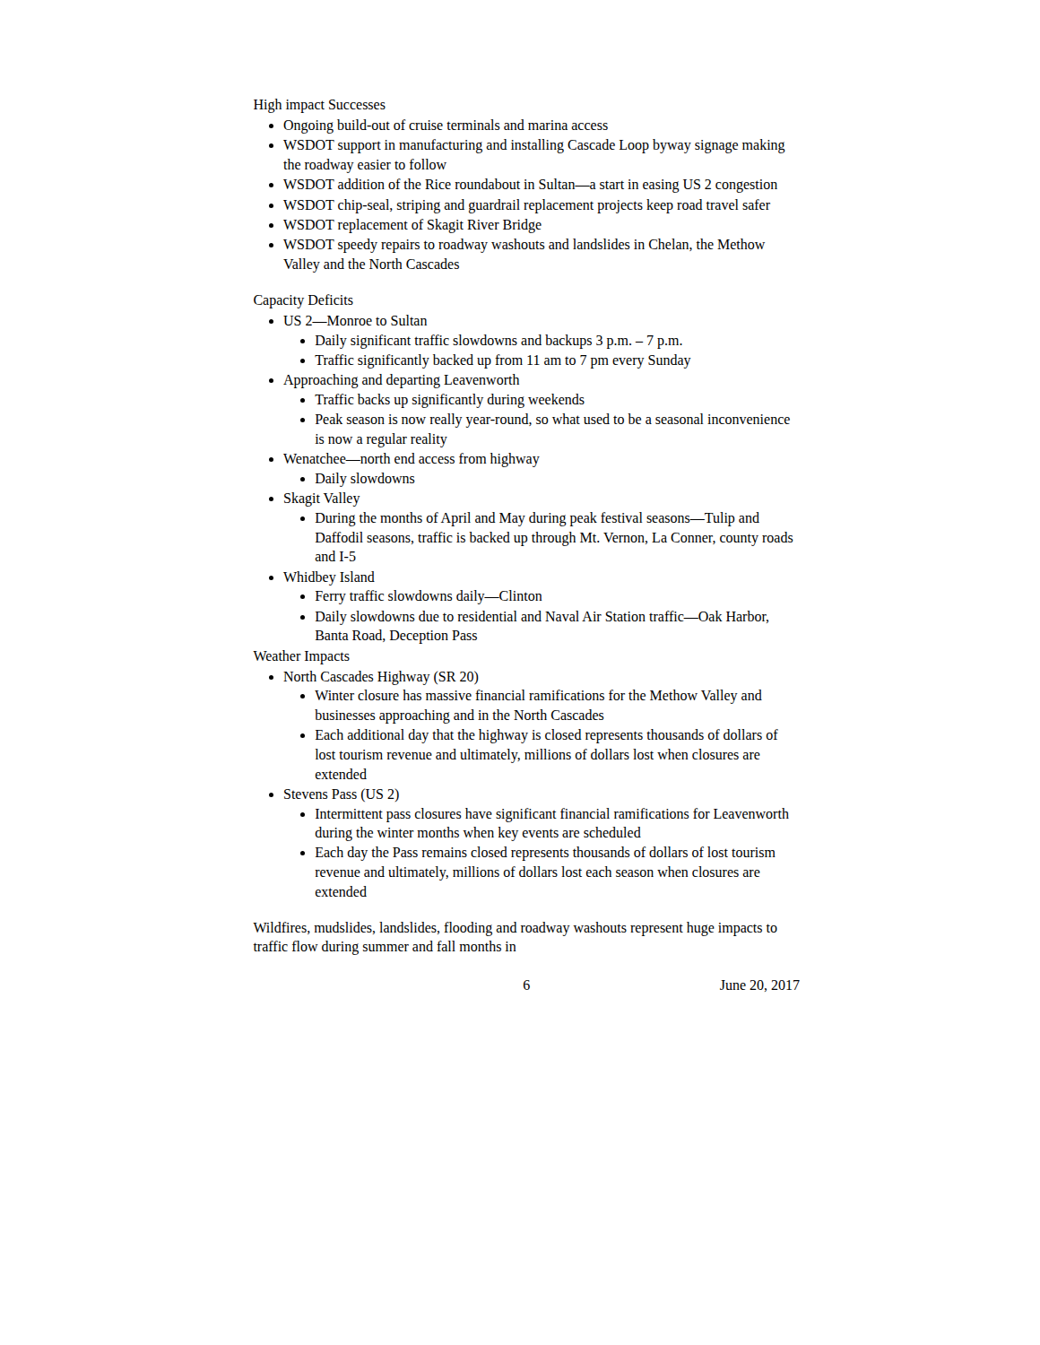High impact Successes
Ongoing build-out of cruise terminals and marina access
WSDOT support in manufacturing and installing Cascade Loop byway signage making the roadway easier to follow
WSDOT addition of the Rice roundabout in Sultan—a start in easing US 2 congestion
WSDOT chip-seal, striping and guardrail replacement projects keep road travel safer
WSDOT replacement of Skagit River Bridge
WSDOT speedy repairs to roadway washouts and landslides in Chelan, the Methow Valley and the North Cascades
Capacity Deficits
US 2—Monroe to Sultan
Daily significant traffic slowdowns and backups 3 p.m. – 7 p.m.
Traffic significantly backed up from 11 am to 7 pm every Sunday
Approaching and departing Leavenworth
Traffic backs up significantly during weekends
Peak season is now really year-round, so what used to be a seasonal inconvenience is now a regular reality
Wenatchee—north end access from highway
Daily slowdowns
Skagit Valley
During the months of April and May during peak festival seasons—Tulip and Daffodil seasons, traffic is backed up through Mt. Vernon, La Conner, county roads and I-5
Whidbey Island
Ferry traffic slowdowns daily—Clinton
Daily slowdowns due to residential and Naval Air Station traffic—Oak Harbor, Banta Road, Deception Pass
Weather Impacts
North Cascades Highway (SR 20)
Winter closure has massive financial ramifications for the Methow Valley and businesses approaching and in the North Cascades
Each additional day that the highway is closed represents thousands of dollars of lost tourism revenue and ultimately, millions of dollars lost when closures are extended
Stevens Pass (US 2)
Intermittent pass closures have significant financial ramifications for Leavenworth during the winter months when key events are scheduled
Each day the Pass remains closed represents thousands of dollars of lost tourism revenue and ultimately, millions of dollars lost each season when closures are extended
Wildfires, mudslides, landslides, flooding and roadway washouts represent huge impacts to traffic flow during summer and fall months in
6 June 20, 2017